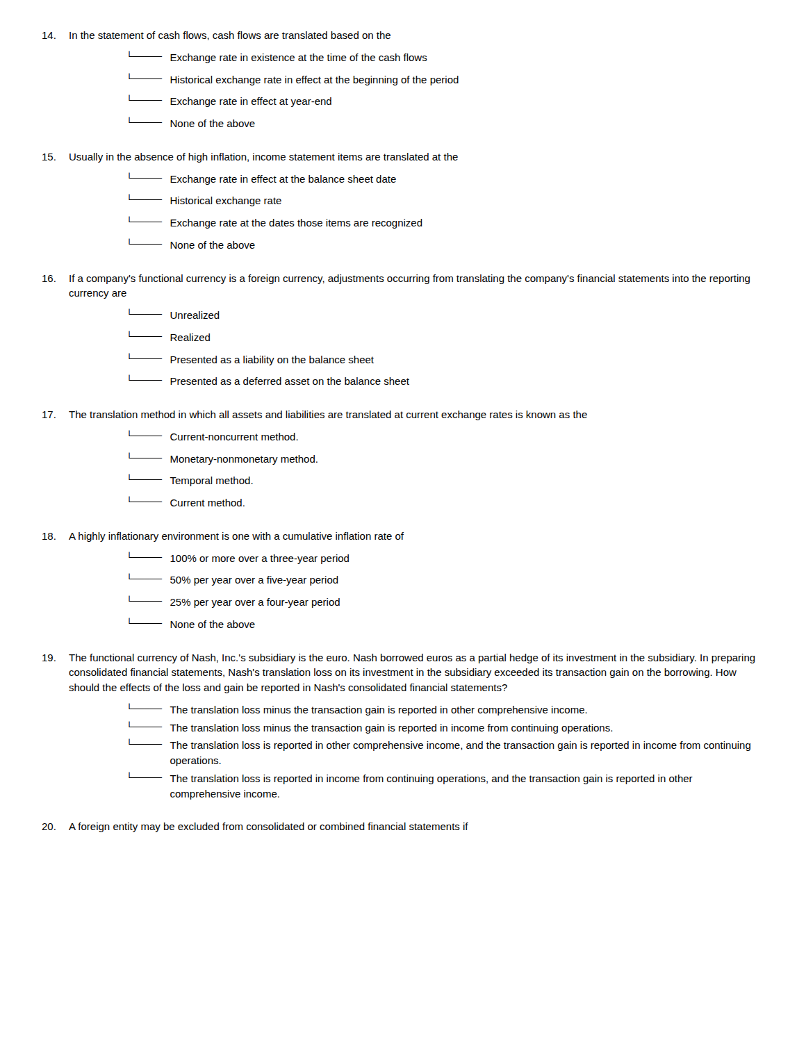In the statement of cash flows, cash flows are translated based on the
Exchange rate in existence at the time of the cash flows
Historical exchange rate in effect at the beginning of the period
Exchange rate in effect at year-end
None of the above
Usually in the absence of high inflation, income statement items are translated at the
Exchange rate in effect at the balance sheet date
Historical exchange rate
Exchange rate at the dates those items are recognized
None of the above
If a company's functional currency is a foreign currency, adjustments occurring from translating the company's financial statements into the reporting currency are
Unrealized
Realized
Presented as a liability on the balance sheet
Presented as a deferred asset on the balance sheet
The translation method in which all assets and liabilities are translated at current exchange rates is known as the
Current-noncurrent method.
Monetary-nonmonetary method.
Temporal method.
Current method.
A highly inflationary environment is one with a cumulative inflation rate of
100% or more over a three-year period
50% per year over a five-year period
25% per year over a four-year period
None of the above
The functional currency of Nash, Inc.'s subsidiary is the euro. Nash borrowed euros as a partial hedge of its investment in the subsidiary. In preparing consolidated financial statements, Nash's translation loss on its investment in the subsidiary exceeded its transaction gain on the borrowing. How should the effects of the loss and gain be reported in Nash's consolidated financial statements?
The translation loss minus the transaction gain is reported in other comprehensive income.
The translation loss minus the transaction gain is reported in income from continuing operations.
The translation loss is reported in other comprehensive income, and the transaction gain is reported in income from continuing operations.
The translation loss is reported in income from continuing operations, and the transaction gain is reported in other comprehensive income.
A foreign entity may be excluded from consolidated or combined financial statements if